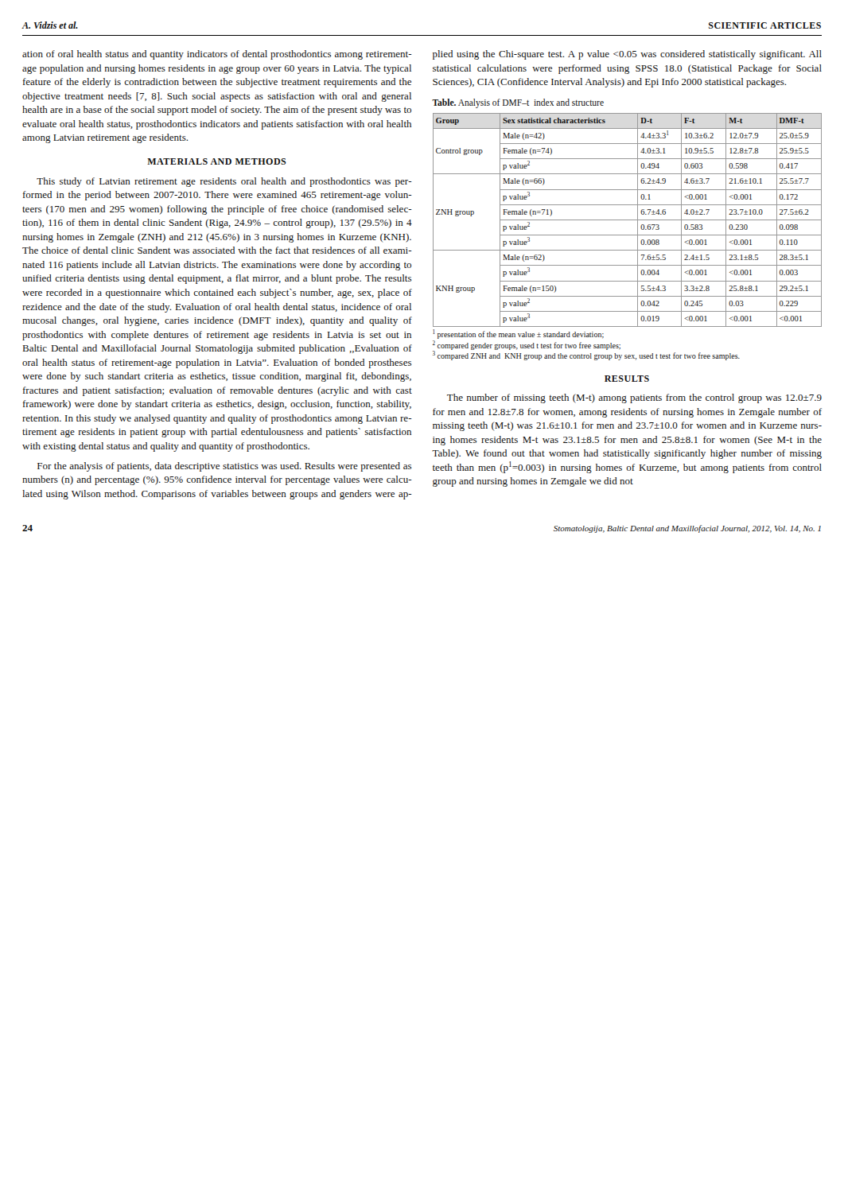A. Vidzis et al.
SCIENTIFIC ARTICLES
ation of oral health status and quantity indicators of dental prosthodontics among retirement-age population and nursing homes residents in age group over 60 years in Latvia. The typical feature of the elderly is contradiction between the subjective treatment requirements and the objective treatment needs [7, 8]. Such social aspects as satisfaction with oral and general health are in a base of the social support model of society. The aim of the present study was to evaluate oral health status, prosthodontics indicators and patients satisfaction with oral health among Latvian retirement age residents.
Materials and Methods
This study of Latvian retirement age residents oral health and prosthodontics was performed in the period between 2007-2010. There were examined 465 retirement-age volunteers (170 men and 295 women) following the principle of free choice (randomised selection), 116 of them in dental clinic Sandent (Riga, 24.9% – control group), 137 (29.5%) in 4 nursing homes in Zemgale (ZNH) and 212 (45.6%) in 3 nursing homes in Kurzeme (KNH). The choice of dental clinic Sandent was associated with the fact that residences of all examinated 116 patients include all Latvian districts. The examinations were done by according to unified criteria dentists using dental equipment, a flat mirror, and a blunt probe. The results were recorded in a questionnaire which contained each subject`s number, age, sex, place of rezidence and the date of the study. Evaluation of oral health dental status, incidence of oral mucosal changes, oral hygiene, caries incidence (DMFT index), quantity and quality of prosthodontics with complete dentures of retirement age residents in Latvia is set out in Baltic Dental and Maxillofacial Journal Stomatologija submited publication ,,Evaluation of oral health status of retirement-age population in Latvia”. Evaluation of bonded prostheses were done by such standart criteria as esthetics, tissue condition, marginal fit, debondings, fractures and patient satisfaction; evaluation of removable dentures (acrylic and with cast framework) were done by standart criteria as esthetics, design, occlusion, function, stability, retention. In this study we analysed quantity and quality of prosthodontics among Latvian retirement age residents in patient group with partial edentulousness and patients` satisfaction with existing dental status and quality and quantity of prosthodontics.
For the analysis of patients, data descriptive statistics was used. Results were presented as numbers (n) and percentage (%). 95% confidence interval for percentage values were calculated using Wilson method. Comparisons of variables between groups and genders were applied using the Chi-square test. A p value <0.05 was considered statistically significant. All statistical calculations were performed using SPSS 18.0 (Statistical Package for Social Sciences), CIA (Confidence Interval Analysis) and Epi Info 2000 statistical packages.
Table. Analysis of DMF–t index and structure
| Group | Sex statistical characteristics | D-t | F-t | M-t | DMF-t |
| --- | --- | --- | --- | --- | --- |
| Control group | Male (n=42) | 4.4±3.3 1 | 10.3±6.2 | 12.0±7.9 | 25.0±5.9 |
| Female (n=74) | 4.0±3.1 | 10.9±5.5 | 12.8±7.8 | 25.9±5.5 |
| p value 2 | 0.494 | 0.603 | 0.598 | 0.417 |
| ZNH group | Male (n=66) | 6.2±4.9 | 4.6±3.7 | 21.6±10.1 | 25.5±7.7 |
| p value 3 | 0.1 | <0.001 | <0.001 | 0.172 |
| Female (n=71) | 6.7±4.6 | 4.0±2.7 | 23.7±10.0 | 27.5±6.2 |
| p value 2 | 0.673 | 0.583 | 0.230 | 0.098 |
| p value 3 | 0.008 | <0.001 | <0.001 | 0.110 |
| KNH group | Male (n=62) | 7.6±5.5 | 2.4±1.5 | 23.1±8.5 | 28.3±5.1 |
| p value 3 | 0.004 | <0.001 | <0.001 | 0.003 |
| Female (n=150) | 5.5±4.3 | 3.3±2.8 | 25.8±8.1 | 29.2±5.1 |
| p value 2 | 0.042 | 0.245 | 0.03 | 0.229 |
| p value 3 | 0.019 | <0.001 | <0.001 | <0.001 |
1 presentation of the mean value ± standard deviation;
2 compared gender groups, used t test for two free samples;
3 compared ZNH and KNH group and the control group by sex, used t test for two free samples.
Results
The number of missing teeth (M-t) among patients from the control group was 12.0±7.9 for men and 12.8±7.8 for women, among residents of nursing homes in Zemgale number of missing teeth (M-t) was 21.6±10.1 for men and 23.7±10.0 for women and in Kurzeme nursing homes residents M-t was 23.1±8.5 for men and 25.8±8.1 for women (See M-t in the Table). We found out that women had statistically significantly higher number of missing teeth than men (p1=0.003) in nursing homes of Kurzeme, but among patients from control group and nursing homes in Zemgale we did not
24
Stomatologija, Baltic Dental and Maxillofacial Journal, 2012, Vol. 14, No. 1